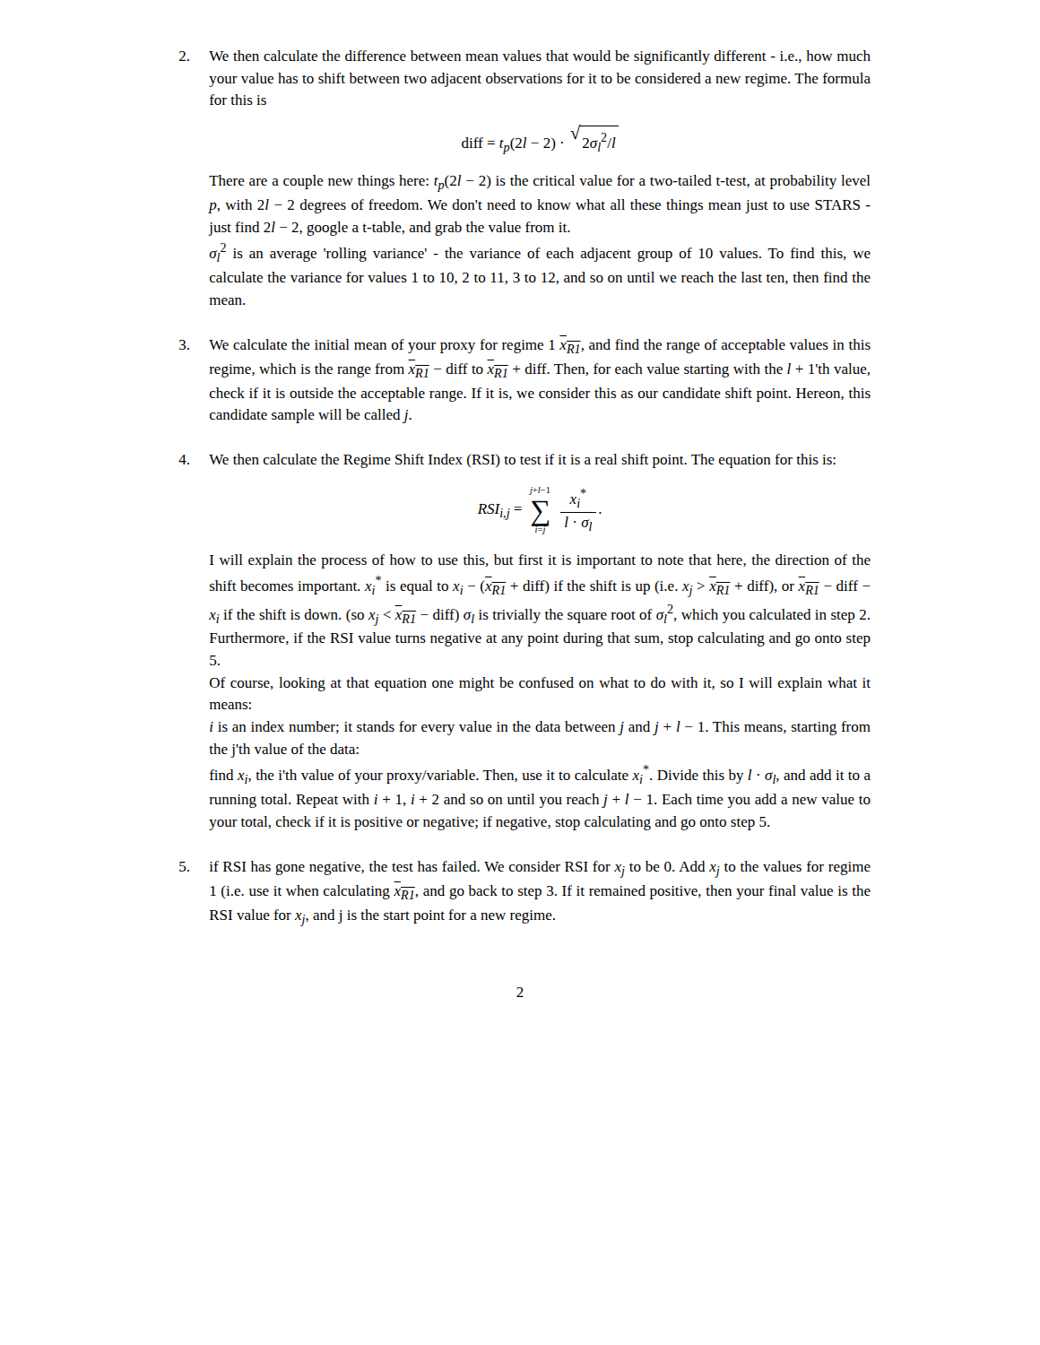We then calculate the difference between mean values that would be significantly different - i.e., how much your value has to shift between two adjacent observations for it to be considered a new regime. The formula for this is diff = tp(2l − 2) · 2σl2/l There are a couple new things here: tp(2l − 2) is the critical value for a two-tailed t-test, at probability level p, with 2l − 2 degrees of freedom. We don't need to know what all these things mean just to use STARS - just find 2l − 2, google a t-table, and grab the value from it.
σl2 is an average 'rolling variance' - the variance of each adjacent group of 10 values. To find this, we calculate the variance for values 1 to 10, 2 to 11, 3 to 12, and so on until we reach the last ten, then find the mean.
We calculate the initial mean of your proxy for regime 1 xR1, and find the range of acceptable values in this regime, which is the range from xR1 − diff to xR1 + diff. Then, for each value starting with the l + 1'th value, check if it is outside the acceptable range. If it is, we consider this as our candidate shift point. Hereon, this candidate sample will be called j.
We then calculate the Regime Shift Index (RSI) to test if it is a real shift point. The equation for this is: RSIi,j = j+l−1 ∑ i=j xi* l · σl . I will explain the process of how to use this, but first it is important to note that here, the direction of the shift becomes important. xi* is equal to xi − (xR1 + diff) if the shift is up (i.e. xj > xR1 + diff), or xR1 − diff − xi if the shift is down. (so xj < xR1 − diff) σl is trivially the square root of σl2, which you calculated in step 2. Furthermore, if the RSI value turns negative at any point during that sum, stop calculating and go onto step 5.
Of course, looking at that equation one might be confused on what to do with it, so I will explain what it means:
i is an index number; it stands for every value in the data between j and j + l − 1. This means, starting from the j'th value of the data:
find xi, the i'th value of your proxy/variable. Then, use it to calculate xi*. Divide this by l · σl, and add it to a running total. Repeat with i + 1, i + 2 and so on until you reach j + l − 1. Each time you add a new value to your total, check if it is positive or negative; if negative, stop calculating and go onto step 5.
if RSI has gone negative, the test has failed. We consider RSI for xj to be 0. Add xj to the values for regime 1 (i.e. use it when calculating xR1, and go back to step 3. If it remained positive, then your final value is the RSI value for xj, and j is the start point for a new regime.
2